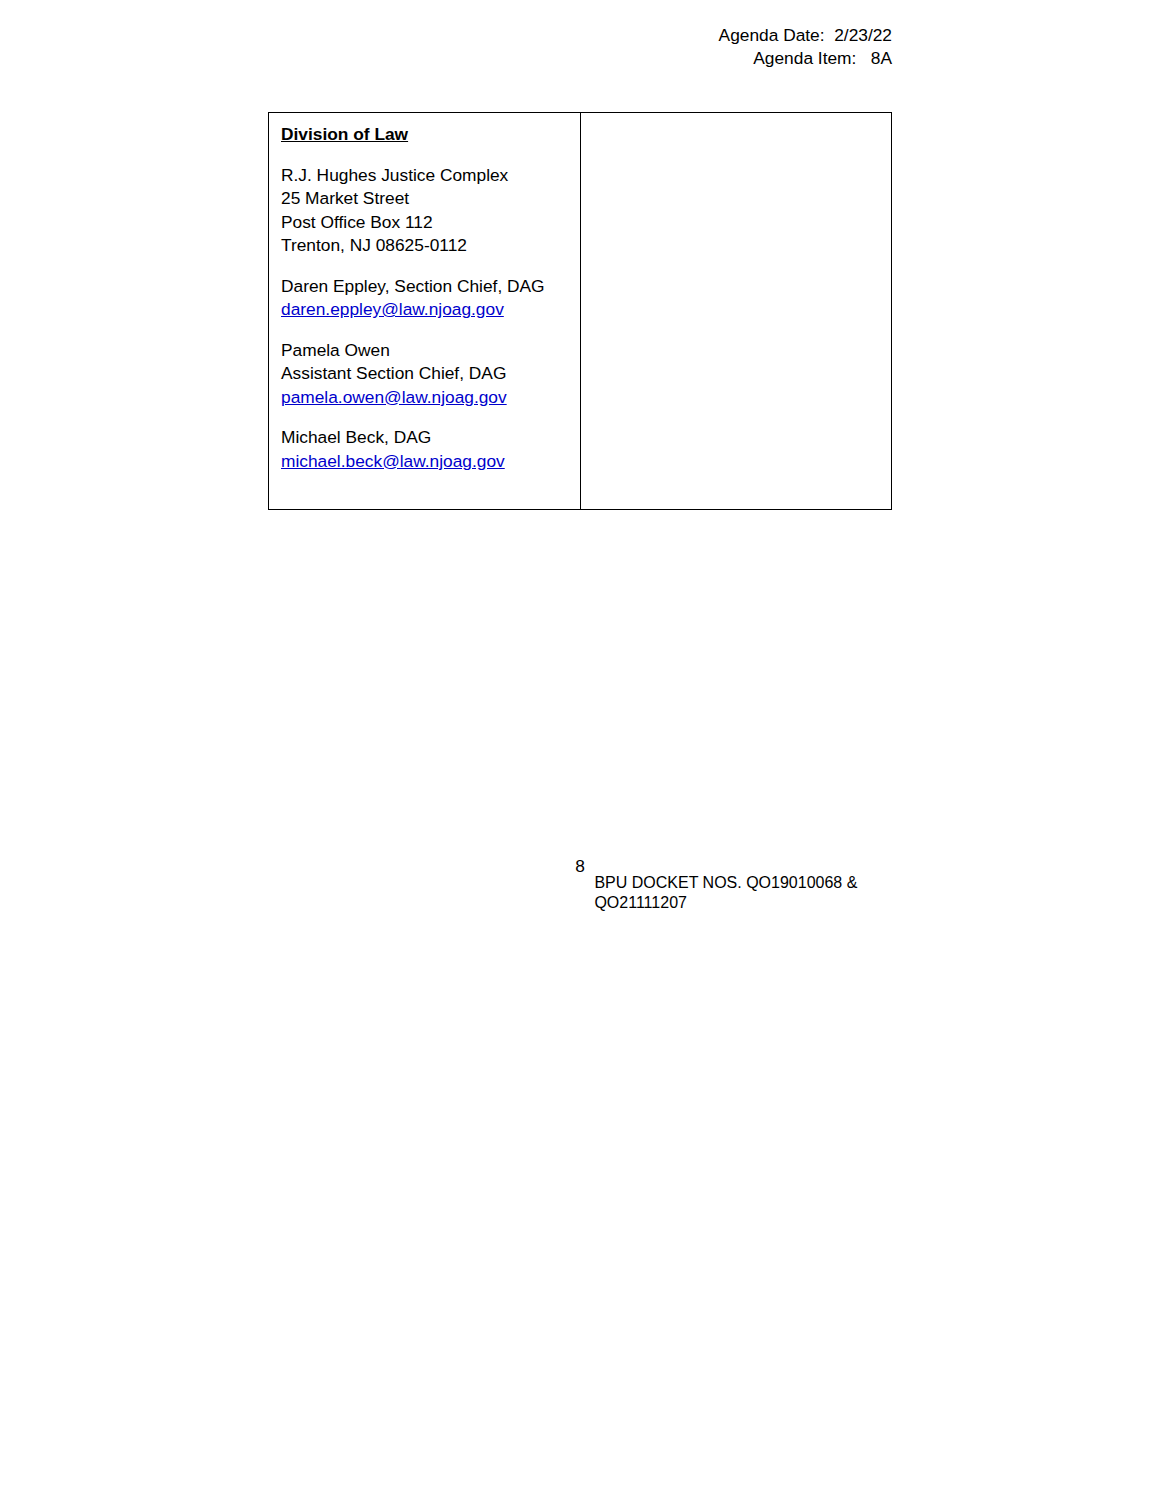Agenda Date: 2/23/22
Agenda Item: 8A
| Division of Law R.J. Hughes Justice Complex 25 Market Street Post Office Box 112 Trenton, NJ 08625-0112 Daren Eppley, Section Chief, DAG daren.eppley@law.njoag.gov Pamela Owen Assistant Section Chief, DAG pamela.owen@law.njoag.gov Michael Beck, DAG michael.beck@law.njoag.gov | |
8
BPU DOCKET NOS. QO19010068 &
QO21111207